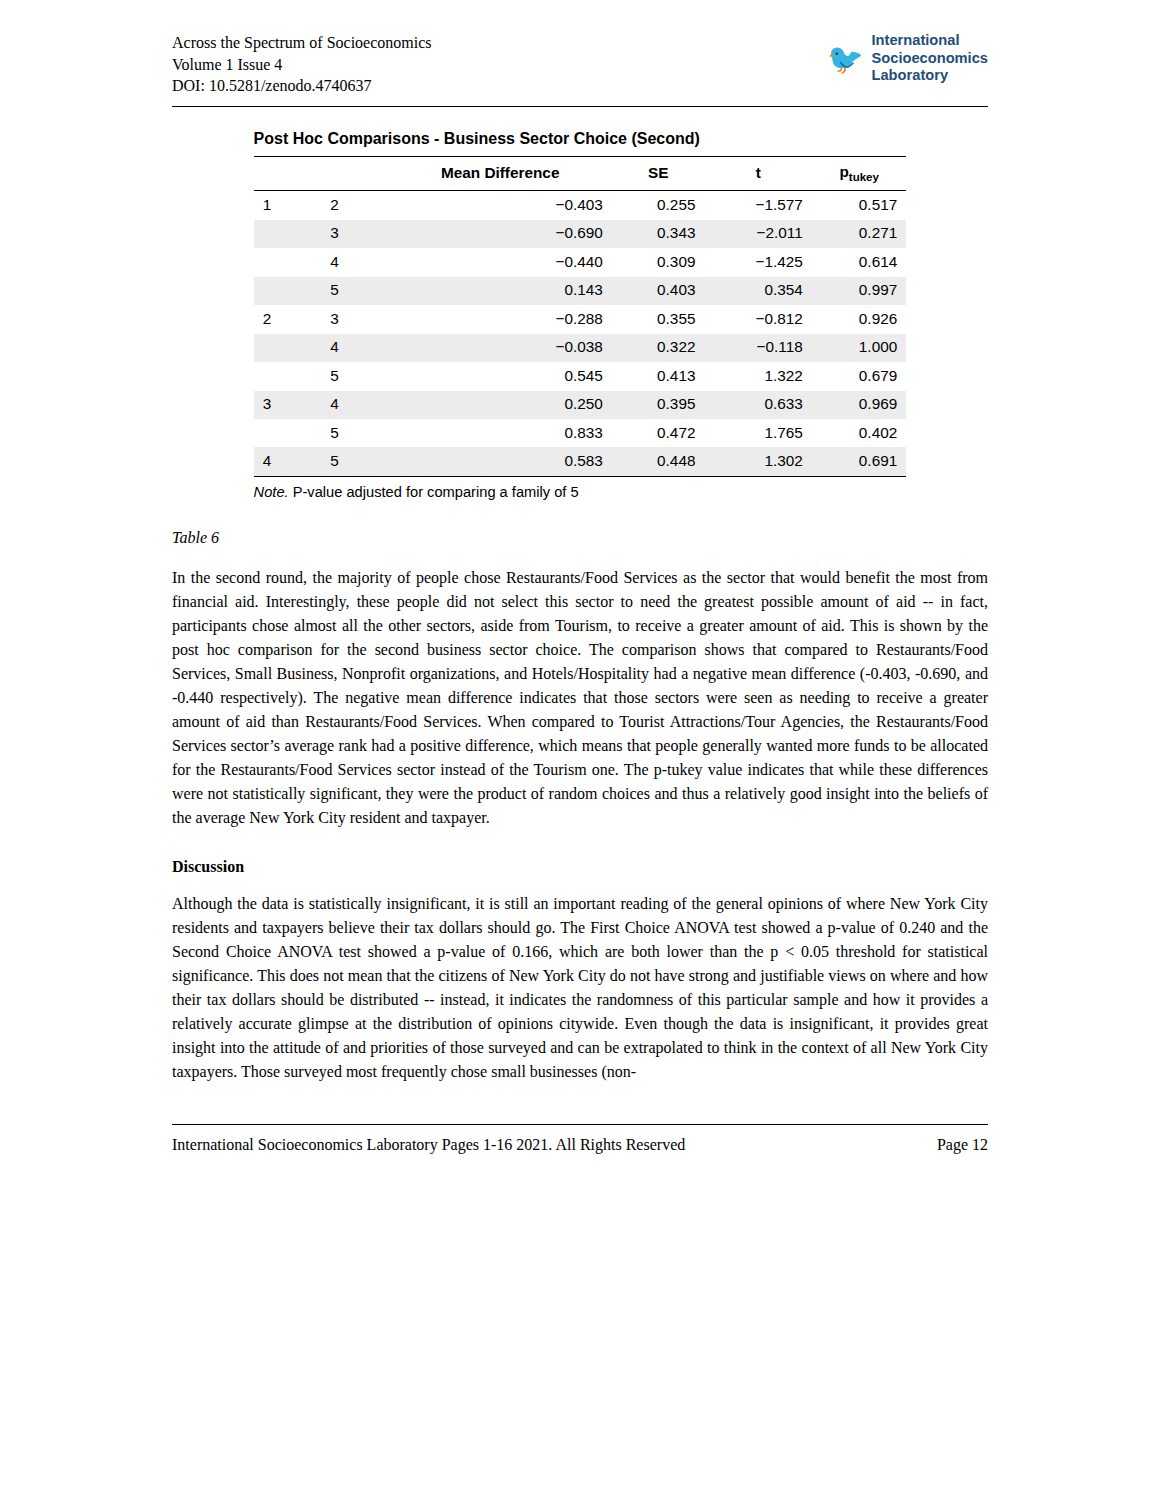Across the Spectrum of Socioeconomics
Volume 1 Issue 4
DOI: 10.5281/zenodo.4740637
🐦International
Socioeconomics
Laboratory
Post Hoc Comparisons - Business Sector Choice (Second)
| | | Mean Difference | SE | t | p tukey |
| --- | --- | --- | --- | --- | --- |
| 1 | 2 | −0.403 | 0.255 | −1.577 | 0.517 |
| | 3 | −0.690 | 0.343 | −2.011 | 0.271 |
| | 4 | −0.440 | 0.309 | −1.425 | 0.614 |
| | 5 | 0.143 | 0.403 | 0.354 | 0.997 |
| 2 | 3 | −0.288 | 0.355 | −0.812 | 0.926 |
| | 4 | −0.038 | 0.322 | −0.118 | 1.000 |
| | 5 | 0.545 | 0.413 | 1.322 | 0.679 |
| 3 | 4 | 0.250 | 0.395 | 0.633 | 0.969 |
| | 5 | 0.833 | 0.472 | 1.765 | 0.402 |
| 4 | 5 | 0.583 | 0.448 | 1.302 | 0.691 |
Note. P-value adjusted for comparing a family of 5
Table 6
In the second round, the majority of people chose Restaurants/Food Services as the sector that would benefit the most from financial aid. Interestingly, these people did not select this sector to need the greatest possible amount of aid -- in fact, participants chose almost all the other sectors, aside from Tourism, to receive a greater amount of aid. This is shown by the post hoc comparison for the second business sector choice. The comparison shows that compared to Restaurants/Food Services, Small Business, Nonprofit organizations, and Hotels/Hospitality had a negative mean difference (-0.403, -0.690, and -0.440 respectively). The negative mean difference indicates that those sectors were seen as needing to receive a greater amount of aid than Restaurants/Food Services. When compared to Tourist Attractions/Tour Agencies, the Restaurants/Food Services sector’s average rank had a positive difference, which means that people generally wanted more funds to be allocated for the Restaurants/Food Services sector instead of the Tourism one. The p-tukey value indicates that while these differences were not statistically significant, they were the product of random choices and thus a relatively good insight into the beliefs of the average New York City resident and taxpayer.
Discussion
Although the data is statistically insignificant, it is still an important reading of the general opinions of where New York City residents and taxpayers believe their tax dollars should go. The First Choice ANOVA test showed a p-value of 0.240 and the Second Choice ANOVA test showed a p-value of 0.166, which are both lower than the p < 0.05 threshold for statistical significance. This does not mean that the citizens of New York City do not have strong and justifiable views on where and how their tax dollars should be distributed -- instead, it indicates the randomness of this particular sample and how it provides a relatively accurate glimpse at the distribution of opinions citywide. Even though the data is insignificant, it provides great insight into the attitude of and priorities of those surveyed and can be extrapolated to think in the context of all New York City taxpayers. Those surveyed most frequently chose small businesses (non-
International Socioeconomics Laboratory Pages 1-16 2021. All Rights Reserved Page 12